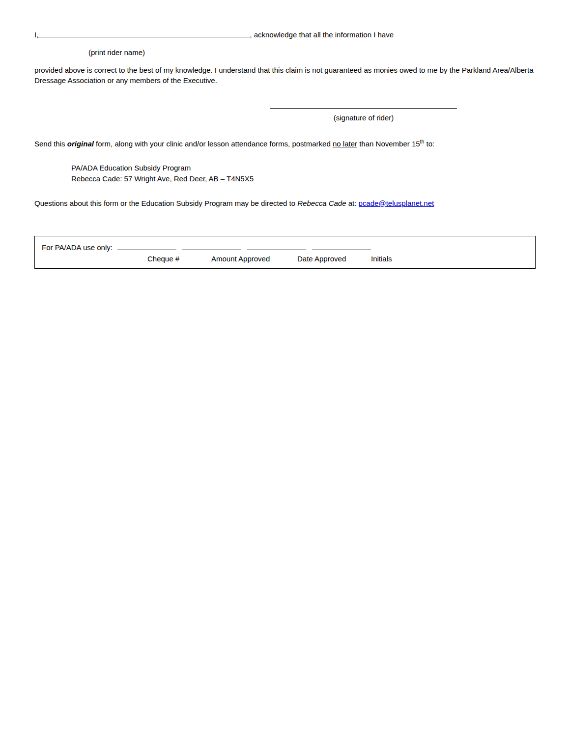I, , acknowledge that all the information I have
(print rider name)
provided above is correct to the best of my knowledge. I understand that this claim is not guaranteed as monies owed to me by the Parkland Area/Alberta Dressage Association or any members of the Executive.
(signature of rider)
Send this original form, along with your clinic and/or lesson attendance forms, postmarked no later than November 15th to:
PA/ADA Education Subsidy Program
Rebecca Cade: 57 Wright Ave, Red Deer, AB – T4N5X5
Questions about this form or the Education Subsidy Program may be directed to Rebecca Cade at: pcade@telusplanet.net
For PA/ADA use only:
Cheque #Amount Approved Date Approved Initials